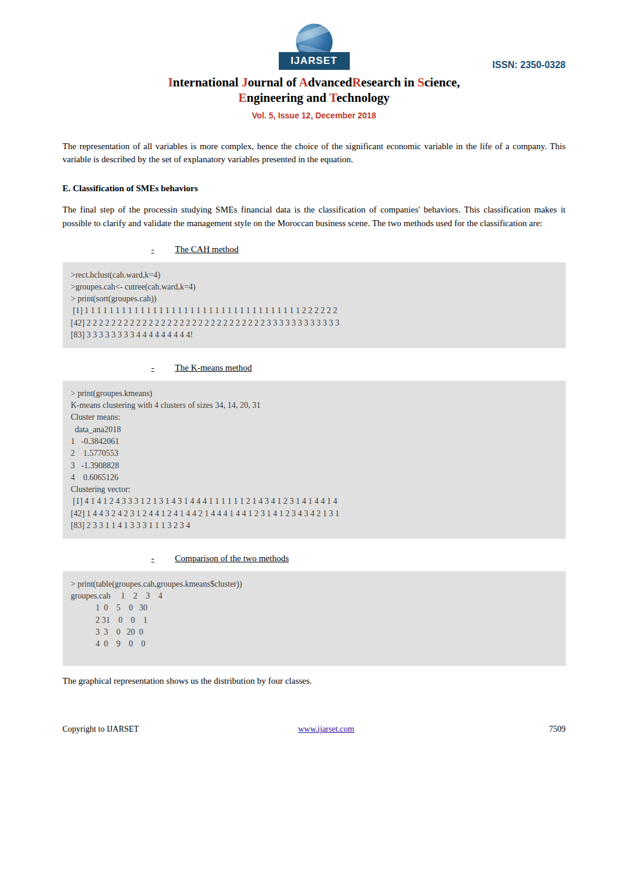ISSN: 2350-0328
IJARSET
International Journal of AdvancedResearch in Science,
Engineering and Technology
Vol. 5, Issue 12, December 2018
The representation of all variables is more complex, hence the choice of the significant economic variable in the life of a company. This variable is described by the set of explanatory variables presented in the equation.
E. Classification of SMEs behaviors
The final step of the processin studying SMEs financial data is the classification of companies' behaviors. This classification makes it possible to clarify and validate the management style on the Moroccan business scene. The two methods used for the classification are:
-The CAH method
>rect.hclust(cah.ward,k=4)
>groupes.cah<- cutree(cah.ward,k=4)
> print(sort(groupes.cah))
 [1] 1 1 1 1 1 1 1 1 1 1 1 1 1 1 1 1 1 1 1 1 1 1 1 1 1 1 1 1 1 1 1 1 1 1 1 2 2 2 2 2 2
[42] 2 2 2 2 2 2 2 2 2 2 2 2 2 2 2 2 2 2 2 2 2 2 2 2 2 2 2 2 2 3 3 3 3 3 3 3 3 3 3 3 3
[83] 3 3 3 3 3 3 3 3 4 4 4 4 4 4 4 4 4!
-The K-means method
> print(groupes.kmeans)
K-means clustering with 4 clusters of sizes 34, 14, 20, 31
Cluster means:
  data_ana2018
1   -0.3842061
2    1.5770553
3   -1.3908828
4    0.6065126
Clustering vector:
 [1] 4 1 4 1 2 4 3 3 3 1 2 1 3 1 4 3 1 4 4 4 1 1 1 1 1 1 2 1 4 3 4 1 2 3 1 4 1 4 4 1 4
[42] 1 4 4 3 2 4 2 3 1 2 4 4 1 2 4 1 4 4 2 1 4 4 4 1 4 4 1 2 3 1 4 1 2 3 4 3 4 2 1 3 1
[83] 2 3 3 1 1 4 1 3 3 3 1 1 1 3 2 3 4
-Comparison of the two methods
> print(table(groupes.cah,groupes.kmeans$cluster))
groupes.cah     1    2    3    4
            1  0    5    0   30
            2 31    0    0    1
            3  3    0   20  0
            4  0    9    0    0
The graphical representation shows us the distribution by four classes.
Copyright to IJARSET
www.ijarset.com
7509